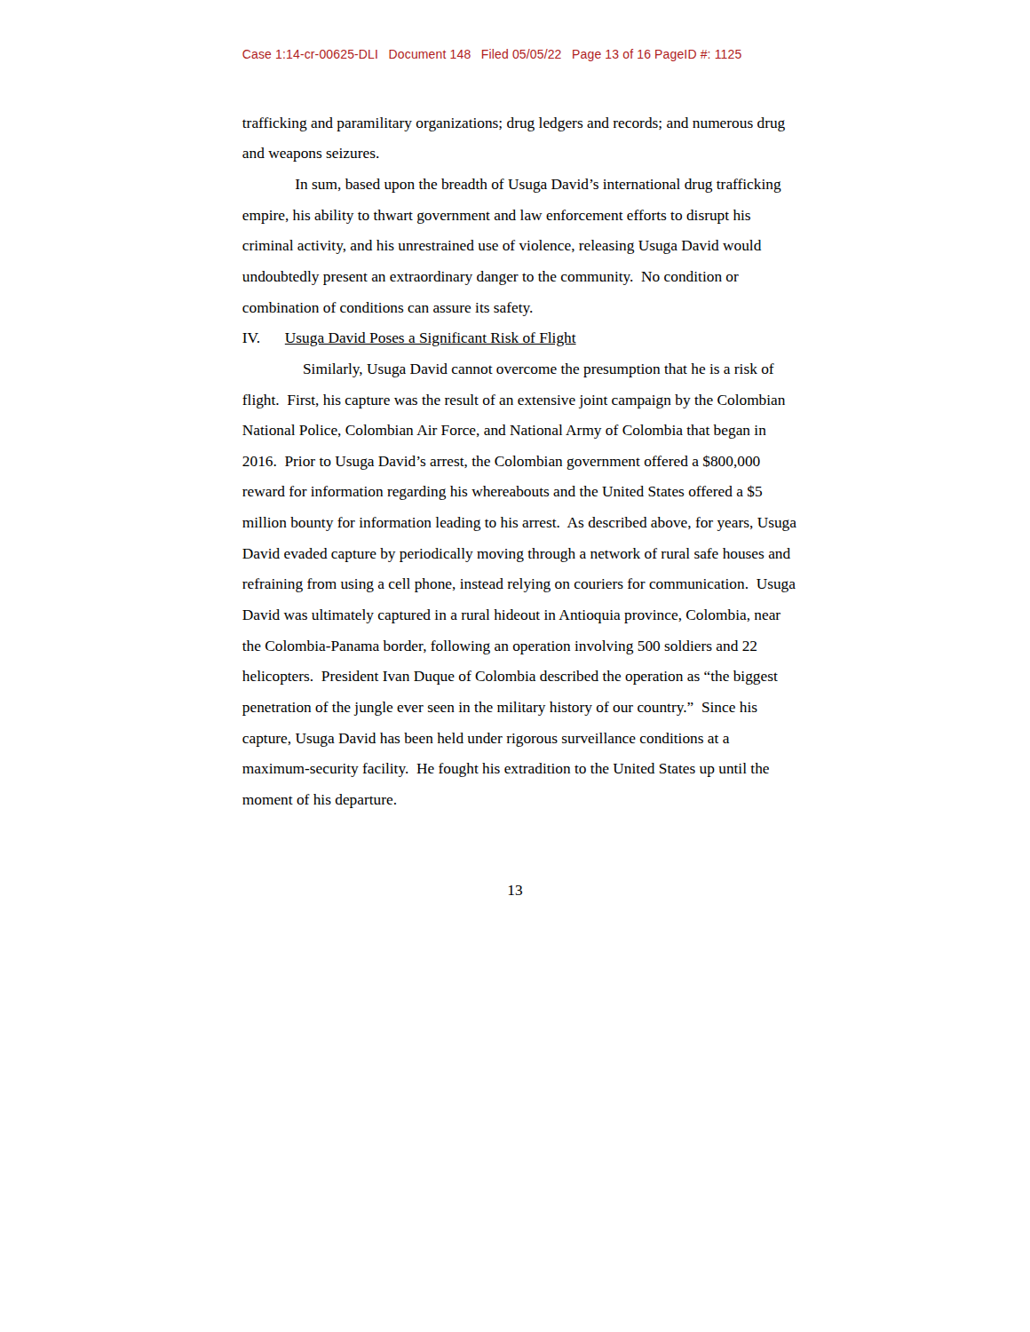Case 1:14-cr-00625-DLI Document 148 Filed 05/05/22 Page 13 of 16 PageID #: 1125
trafficking and paramilitary organizations; drug ledgers and records; and numerous drug and weapons seizures.
In sum, based upon the breadth of Usuga David’s international drug trafficking empire, his ability to thwart government and law enforcement efforts to disrupt his criminal activity, and his unrestrained use of violence, releasing Usuga David would undoubtedly present an extraordinary danger to the community. No condition or combination of conditions can assure its safety.
IV. Usuga David Poses a Significant Risk of Flight
Similarly, Usuga David cannot overcome the presumption that he is a risk of flight. First, his capture was the result of an extensive joint campaign by the Colombian National Police, Colombian Air Force, and National Army of Colombia that began in 2016. Prior to Usuga David’s arrest, the Colombian government offered a $800,000 reward for information regarding his whereabouts and the United States offered a $5 million bounty for information leading to his arrest. As described above, for years, Usuga David evaded capture by periodically moving through a network of rural safe houses and refraining from using a cell phone, instead relying on couriers for communication. Usuga David was ultimately captured in a rural hideout in Antioquia province, Colombia, near the Colombia-Panama border, following an operation involving 500 soldiers and 22 helicopters. President Ivan Duque of Colombia described the operation as “the biggest penetration of the jungle ever seen in the military history of our country.” Since his capture, Usuga David has been held under rigorous surveillance conditions at a maximum-security facility. He fought his extradition to the United States up until the moment of his departure.
13